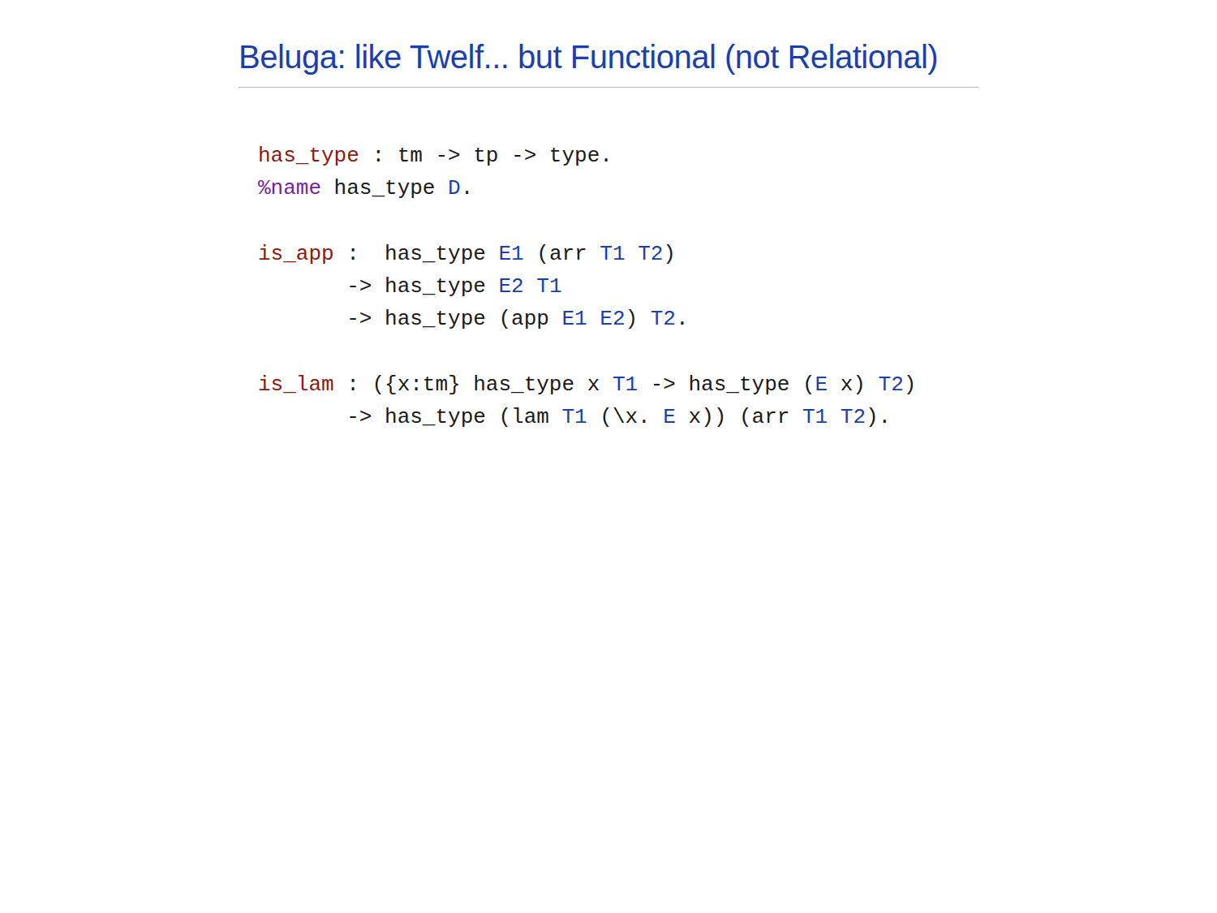Beluga: like Twelf... but Functional (not Relational)
has_type : tm -> tp -> type.
%name has_type D.

is_app :  has_type E1 (arr T1 T2)
       -> has_type E2 T1
       -> has_type (app E1 E2) T2.

is_lam : ({x:tm} has_type x T1 -> has_type (E x) T2)
       -> has_type (lam T1 (\x. E x)) (arr T1 T2).